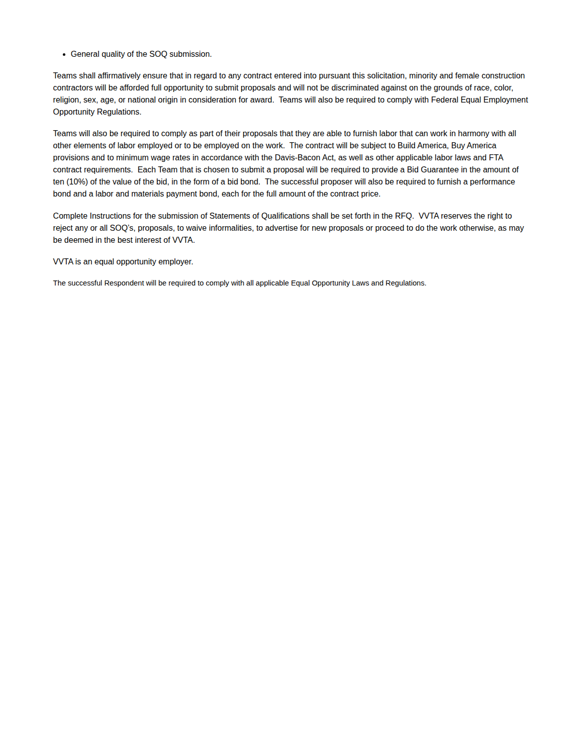General quality of the SOQ submission.
Teams shall affirmatively ensure that in regard to any contract entered into pursuant this solicitation, minority and female construction contractors will be afforded full opportunity to submit proposals and will not be discriminated against on the grounds of race, color, religion, sex, age, or national origin in consideration for award. Teams will also be required to comply with Federal Equal Employment Opportunity Regulations.
Teams will also be required to comply as part of their proposals that they are able to furnish labor that can work in harmony with all other elements of labor employed or to be employed on the work. The contract will be subject to Build America, Buy America provisions and to minimum wage rates in accordance with the Davis-Bacon Act, as well as other applicable labor laws and FTA contract requirements. Each Team that is chosen to submit a proposal will be required to provide a Bid Guarantee in the amount of ten (10%) of the value of the bid, in the form of a bid bond. The successful proposer will also be required to furnish a performance bond and a labor and materials payment bond, each for the full amount of the contract price.
Complete Instructions for the submission of Statements of Qualifications shall be set forth in the RFQ. VVTA reserves the right to reject any or all SOQ’s, proposals, to waive informalities, to advertise for new proposals or proceed to do the work otherwise, as may be deemed in the best interest of VVTA.
VVTA is an equal opportunity employer.
The successful Respondent will be required to comply with all applicable Equal Opportunity Laws and Regulations.